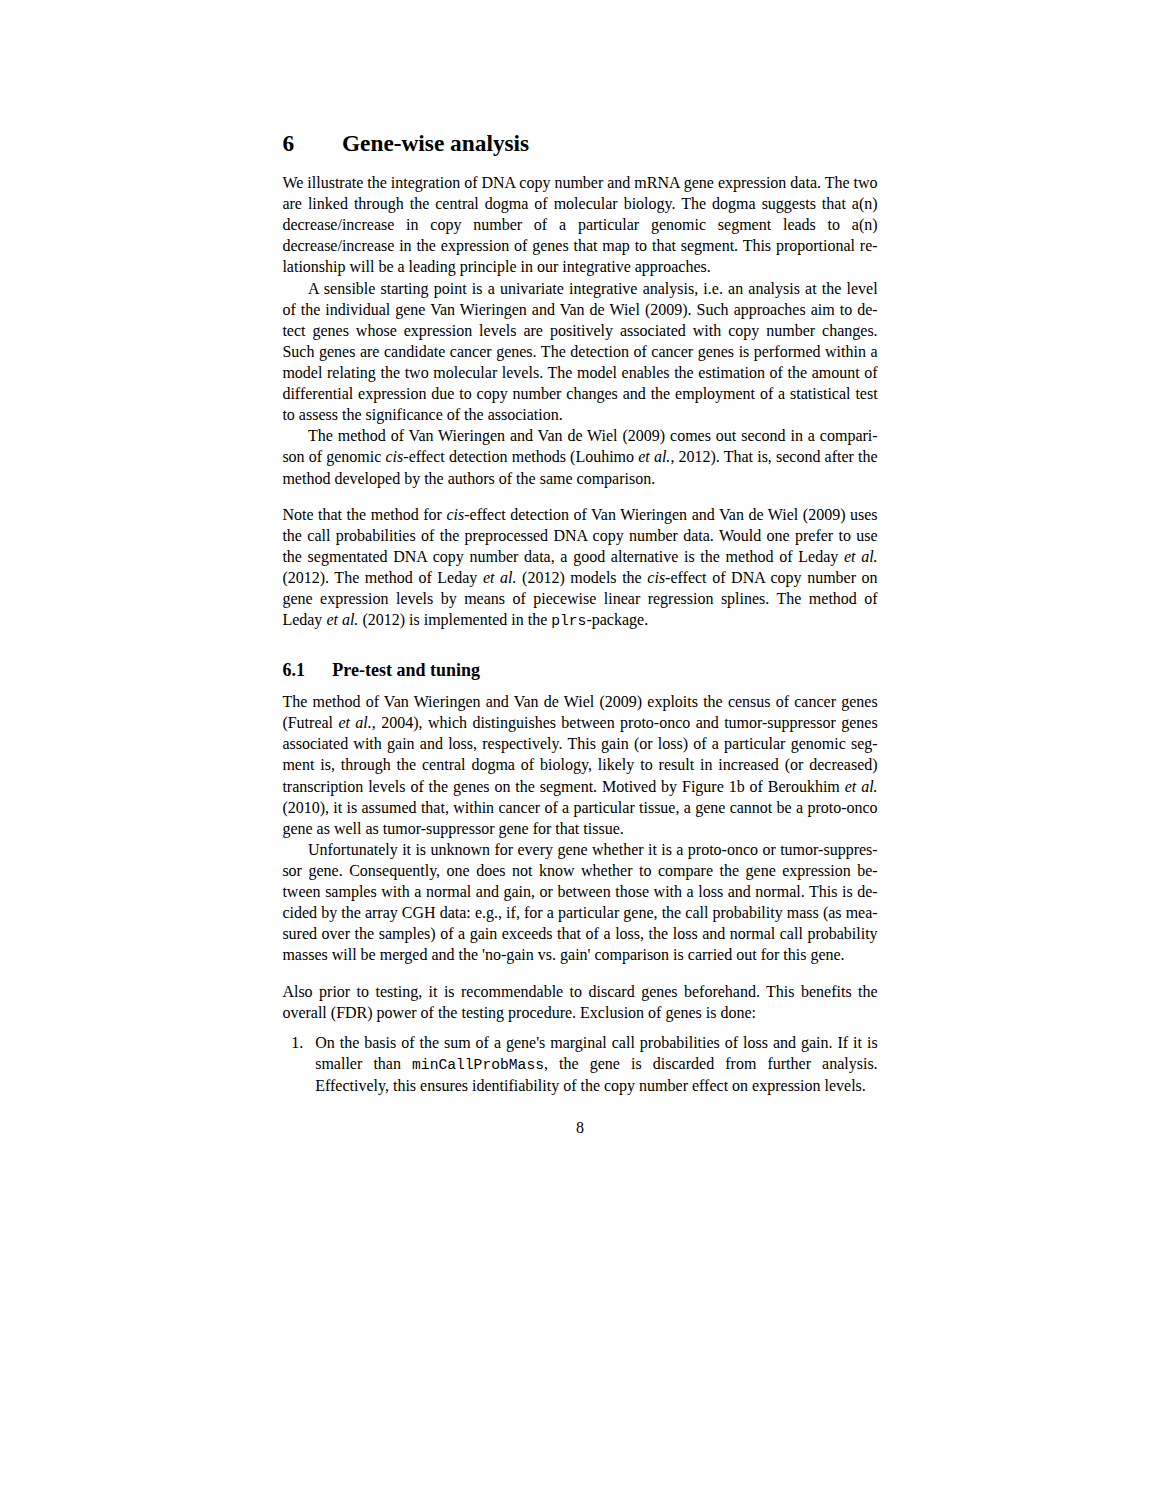6 Gene-wise analysis
We illustrate the integration of DNA copy number and mRNA gene expression data. The two are linked through the central dogma of molecular biology. The dogma suggests that a(n) decrease/increase in copy number of a particular genomic segment leads to a(n) decrease/increase in the expression of genes that map to that segment. This proportional relationship will be a leading principle in our integrative approaches.
A sensible starting point is a univariate integrative analysis, i.e. an analysis at the level of the individual gene Van Wieringen and Van de Wiel (2009). Such approaches aim to detect genes whose expression levels are positively associated with copy number changes. Such genes are candidate cancer genes. The detection of cancer genes is performed within a model relating the two molecular levels. The model enables the estimation of the amount of differential expression due to copy number changes and the employment of a statistical test to assess the significance of the association.
The method of Van Wieringen and Van de Wiel (2009) comes out second in a comparison of genomic cis-effect detection methods (Louhimo et al., 2012). That is, second after the method developed by the authors of the same comparison.
Note that the method for cis-effect detection of Van Wieringen and Van de Wiel (2009) uses the call probabilities of the preprocessed DNA copy number data. Would one prefer to use the segmentated DNA copy number data, a good alternative is the method of Leday et al. (2012). The method of Leday et al. (2012) models the cis-effect of DNA copy number on gene expression levels by means of piecewise linear regression splines. The method of Leday et al. (2012) is implemented in the plrs-package.
6.1 Pre-test and tuning
The method of Van Wieringen and Van de Wiel (2009) exploits the census of cancer genes (Futreal et al., 2004), which distinguishes between proto-onco and tumor-suppressor genes associated with gain and loss, respectively. This gain (or loss) of a particular genomic segment is, through the central dogma of biology, likely to result in increased (or decreased) transcription levels of the genes on the segment. Motived by Figure 1b of Beroukhim et al. (2010), it is assumed that, within cancer of a particular tissue, a gene cannot be a proto-onco gene as well as tumor-suppressor gene for that tissue.
Unfortunately it is unknown for every gene whether it is a proto-onco or tumor-suppressor gene. Consequently, one does not know whether to compare the gene expression between samples with a normal and gain, or between those with a loss and normal. This is decided by the array CGH data: e.g., if, for a particular gene, the call probability mass (as measured over the samples) of a gain exceeds that of a loss, the loss and normal call probability masses will be merged and the 'no-gain vs. gain' comparison is carried out for this gene.
Also prior to testing, it is recommendable to discard genes beforehand. This benefits the overall (FDR) power of the testing procedure. Exclusion of genes is done:
On the basis of the sum of a gene's marginal call probabilities of loss and gain. If it is smaller than minCallProbMass, the gene is discarded from further analysis. Effectively, this ensures identifiability of the copy number effect on expression levels.
8